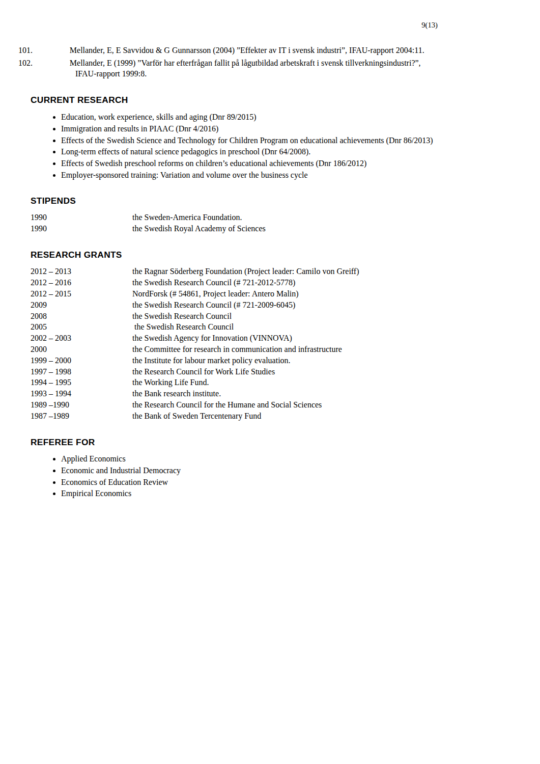9(13)
101. Mellander, E, E Savvidou & G Gunnarsson (2004) ”Effekter av IT i svensk industri”, IFAU-rapport 2004:11.
102. Mellander, E (1999) ”Varför har efterfrågan fallit på lågutbildad arbetskraft i svensk tillverkningsindustri?”, IFAU-rapport 1999:8.
CURRENT RESEARCH
Education, work experience, skills and aging (Dnr 89/2015)
Immigration and results in PIAAC (Dnr 4/2016)
Effects of the Swedish Science and Technology for Children Program on educational achievements (Dnr 86/2013)
Long-term effects of natural science pedagogics in preschool (Dnr 64/2008).
Effects of Swedish preschool reforms on children’s educational achievements (Dnr 186/2012)
Employer-sponsored training: Variation and volume over the business cycle
STIPENDS
| 1990 | the Sweden-America Foundation. |
| 1990 | the Swedish Royal Academy of Sciences |
RESEARCH GRANTS
| 2012 – 2013 | the Ragnar Söderberg Foundation (Project leader: Camilo von Greiff) |
| 2012 – 2016 | the Swedish Research Council (# 721-2012-5778) |
| 2012 – 2015 | NordForsk (# 54861, Project leader: Antero Malin) |
| 2009 | the Swedish Research Council (# 721-2009-6045) |
| 2008 | the Swedish Research Council |
| 2005 | the Swedish Research Council |
| 2002 – 2003 | the Swedish Agency for Innovation (VINNOVA) |
| 2000 | the Committee for research in communication and infrastructure |
| 1999 – 2000 | the Institute for labour market policy evaluation. |
| 1997 – 1998 | the Research Council for Work Life Studies |
| 1994 – 1995 | the Working Life Fund. |
| 1993 – 1994 | the Bank research institute. |
| 1989 –1990 | the Research Council for the Humane and Social Sciences |
| 1987 –1989 | the Bank of Sweden Tercentenary Fund |
REFEREE FOR
Applied Economics
Economic and Industrial Democracy
Economics of Education Review
Empirical Economics